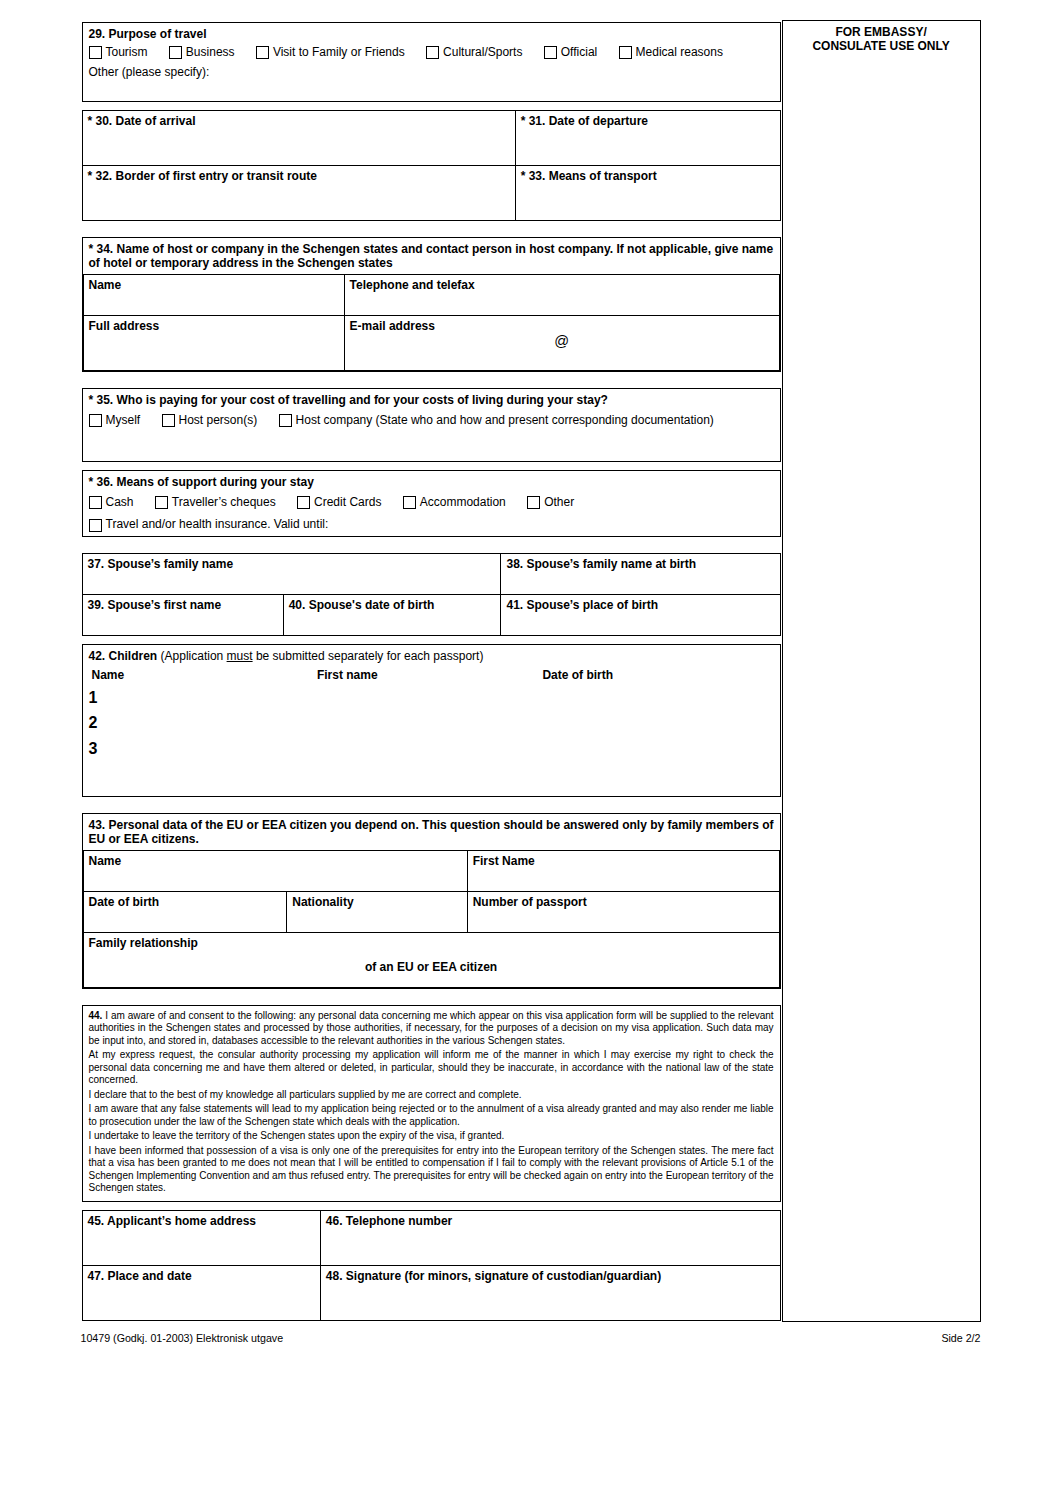| 29. Purpose of travel Tourism Business Visit to Family or Friends Cultural/Sports Official Medical reasons Other (please specify): / * 30. Date of arrival / * 31. Date of departure / / * 32. Border of first entry or transit route / * 33. Means of transport / * 34. Name of host or company in the Schengen states and contact person in host company. If not applicable, give name of hotel or temporary address in the Schengen states / Name / Telephone and telefax / / Full address / E-mail address @ / * 35. Who is paying for your cost of travelling and for your costs of living during your stay? Myself Host person(s) Host company (State who and how and present corresponding documentation) * 36. Means of support during your stay Cash Traveller’s cheques Credit Cards Accommodation Other Travel and/or health insurance. Valid until: / 37. Spouse’s family name / 38. Spouse’s family name at birth / / 39. Spouse’s first name / 40. Spouse's date of birth / 41. Spouse’s place of birth / 42. Children (Application must be submitted separately for each passport) / Name / First name / Date of birth / 1 2 3 43. Personal data of the EU or EEA citizen you depend on. This question should be answered only by family members of EU or EEA citizens. / Name / First Name / / Date of birth / Nationality / Number of passport / / Family relationship of an EU or EEA citizen / 44. I am aware of and consent to the following: any personal data concerning me which appear on this visa application form will be supplied to the relevant authorities in the Schengen states and processed by those authorities, if necessary, for the purposes of a decision on my visa application. Such data may be input into, and stored in, databases accessible to the relevant authorities in the various Schengen states. At my express request, the consular authority processing my application will inform me of the manner in which I may exercise my right to check the personal data concerning me and have them altered or deleted, in particular, should they be inaccurate, in accordance with the national law of the state concerned. I declare that to the best of my knowledge all particulars supplied by me are correct and complete. I am aware that any false statements will lead to my application being rejected or to the annulment of a visa already granted and may also render me liable to prosecution under the law of the Schengen state which deals with the application. I undertake to leave the territory of the Schengen states upon the expiry of the visa, if granted. I have been informed that possession of a visa is only one of the prerequisites for entry into the European territory of the Schengen states. The mere fact that a visa has been granted to me does not mean that I will be entitled to compensation if I fail to comply with the relevant provisions of Article 5.1 of the Schengen Implementing Convention and am thus refused entry. The prerequisites for entry will be checked again on entry into the European territory of the Schengen states. / 45. Applicant’s home address / 46. Telephone number / / 47. Place and date / 48. Signature (for minors, signature of custodian/guardian) / | FOR EMBASSY/ CONSULATE USE ONLY |
10479 (Godkj. 01-2003) Elektronisk utgave
Side 2/2